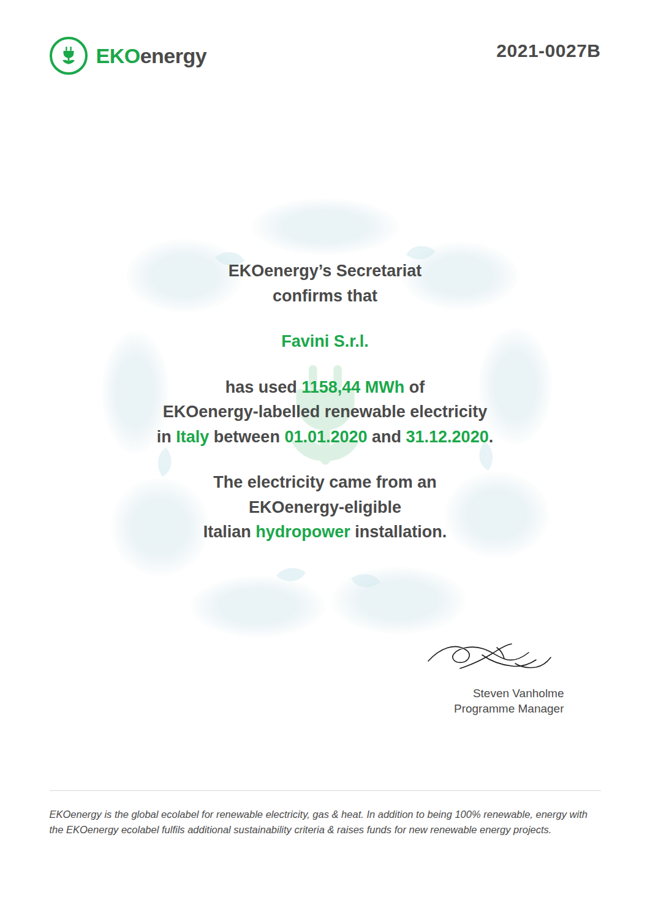EKO energy
2021-0027B
EKOenergy’s Secretariat
confirms that
Favini S.r.l.
has used 1158,44 MWh of
EKOenergy-labelled renewable electricity
in Italy between 01.01.2020 and 31.12.2020.
The electricity came from an
EKOenergy-eligible
Italian hydropower installation.
Steven Vanholme
Programme Manager
EKOenergy is the global ecolabel for renewable electricity, gas & heat. In addition to being 100% renewable, energy with the EKOenergy ecolabel fulfils additional sustainability criteria & raises funds for new renewable energy projects.